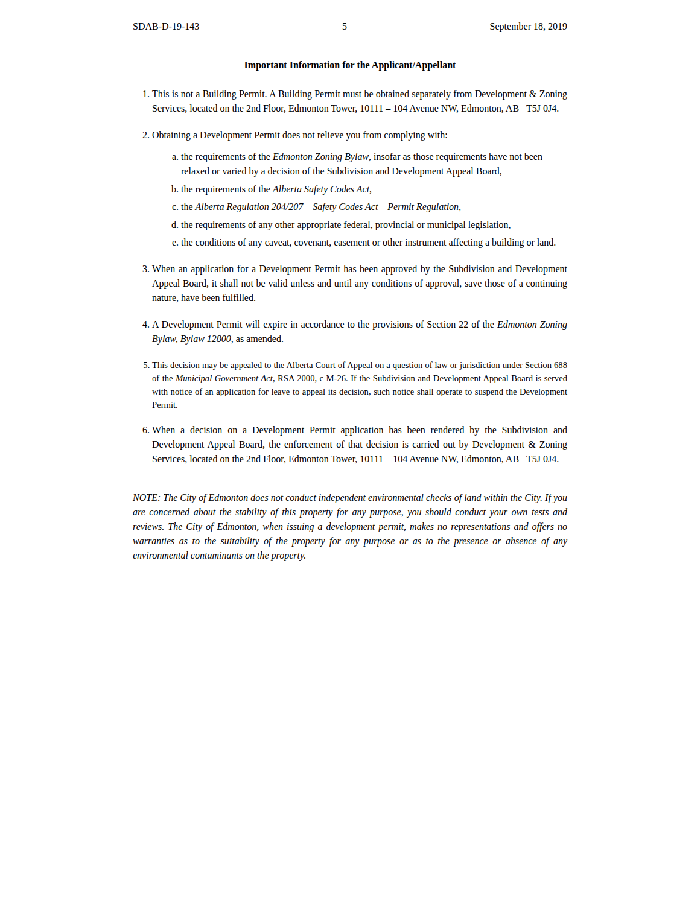SDAB-D-19-143 5 September 18, 2019
Important Information for the Applicant/Appellant
This is not a Building Permit. A Building Permit must be obtained separately from Development & Zoning Services, located on the 2nd Floor, Edmonton Tower, 10111 – 104 Avenue NW, Edmonton, AB T5J 0J4.
Obtaining a Development Permit does not relieve you from complying with:
the requirements of the Edmonton Zoning Bylaw, insofar as those requirements have not been relaxed or varied by a decision of the Subdivision and Development Appeal Board,
the requirements of the Alberta Safety Codes Act,
the Alberta Regulation 204/207 – Safety Codes Act – Permit Regulation,
the requirements of any other appropriate federal, provincial or municipal legislation,
the conditions of any caveat, covenant, easement or other instrument affecting a building or land.
When an application for a Development Permit has been approved by the Subdivision and Development Appeal Board, it shall not be valid unless and until any conditions of approval, save those of a continuing nature, have been fulfilled.
A Development Permit will expire in accordance to the provisions of Section 22 of the Edmonton Zoning Bylaw, Bylaw 12800, as amended.
This decision may be appealed to the Alberta Court of Appeal on a question of law or jurisdiction under Section 688 of the Municipal Government Act, RSA 2000, c M-26. If the Subdivision and Development Appeal Board is served with notice of an application for leave to appeal its decision, such notice shall operate to suspend the Development Permit.
When a decision on a Development Permit application has been rendered by the Subdivision and Development Appeal Board, the enforcement of that decision is carried out by Development & Zoning Services, located on the 2nd Floor, Edmonton Tower, 10111 – 104 Avenue NW, Edmonton, AB T5J 0J4.
NOTE: The City of Edmonton does not conduct independent environmental checks of land within the City. If you are concerned about the stability of this property for any purpose, you should conduct your own tests and reviews. The City of Edmonton, when issuing a development permit, makes no representations and offers no warranties as to the suitability of the property for any purpose or as to the presence or absence of any environmental contaminants on the property.